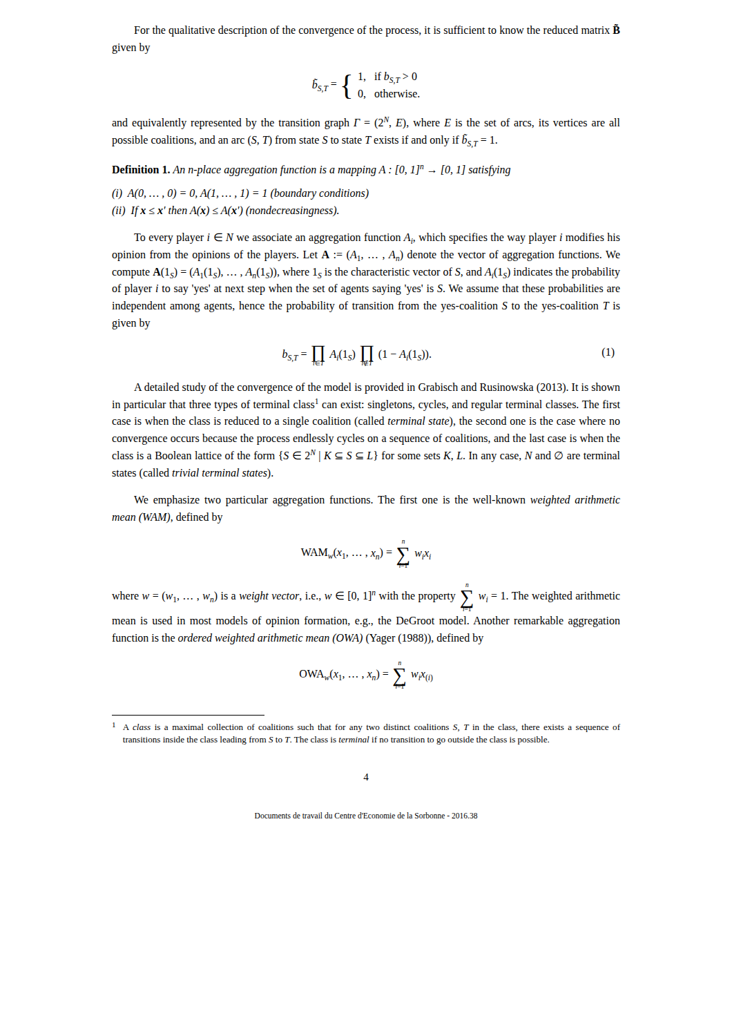For the qualitative description of the convergence of the process, it is sufficient to know the reduced matrix B̃ given by
b̃S,T = { 1, if bS,T > 0 0, otherwise.
and equivalently represented by the transition graph Γ = (2N, E), where E is the set of arcs, its vertices are all possible coalitions, and an arc (S, T) from state S to state T exists if and only if b̃S,T = 1.
Definition 1. An n-place aggregation function is a mapping A : [0, 1]n → [0, 1] satisfying
(i) A(0, … , 0) = 0, A(1, … , 1) = 1 (boundary conditions) (ii) If x ≤ x′ then A(x) ≤ A(x′) (nondecreasingness).
To every player i ∈ N we associate an aggregation function Ai, which specifies the way player i modifies his opinion from the opinions of the players. Let A := (A1, … , An) denote the vector of aggregation functions. We compute A(1S) = (A1(1S), … , An(1S)), where 1S is the characteristic vector of S, and Ai(1S) indicates the probability of player i to say 'yes' at next step when the set of agents saying 'yes' is S. We assume that these probabilities are independent among agents, hence the probability of transition from the yes-coalition S to the yes-coalition T is given by
(1) bS,T = ∏i∈T Ai(1S) ∏i∉T (1 − Ai(1S)).
A detailed study of the convergence of the model is provided in Grabisch and Rusinowska (2013). It is shown in particular that three types of terminal class1 can exist: singletons, cycles, and regular terminal classes. The first case is when the class is reduced to a single coalition (called terminal state), the second one is the case where no convergence occurs because the process endlessly cycles on a sequence of coalitions, and the last case is when the class is a Boolean lattice of the form {S ∈ 2N | K ⊆ S ⊆ L} for some sets K, L. In any case, N and ∅ are terminal states (called trivial terminal states).
We emphasize two particular aggregation functions. The first one is the well-known weighted arithmetic mean (WAM), defined by
WAMw(x1, … , xn) = n∑i=1 wixi
where w = (w1, … , wn) is a weight vector, i.e., w ∈ [0, 1]n with the property n∑i=1 wi = 1. The weighted arithmetic mean is used in most models of opinion formation, e.g., the DeGroot model. Another remarkable aggregation function is the ordered weighted arithmetic mean (OWA) (Yager (1988)), defined by
OWAw(x1, … , xn) = n∑i=1 wix(i)
1 A class is a maximal collection of coalitions such that for any two distinct coalitions S, T in the class, there exists a sequence of transitions inside the class leading from S to T. The class is terminal if no transition to go outside the class is possible.
4
Documents de travail du Centre d'Economie de la Sorbonne - 2016.38